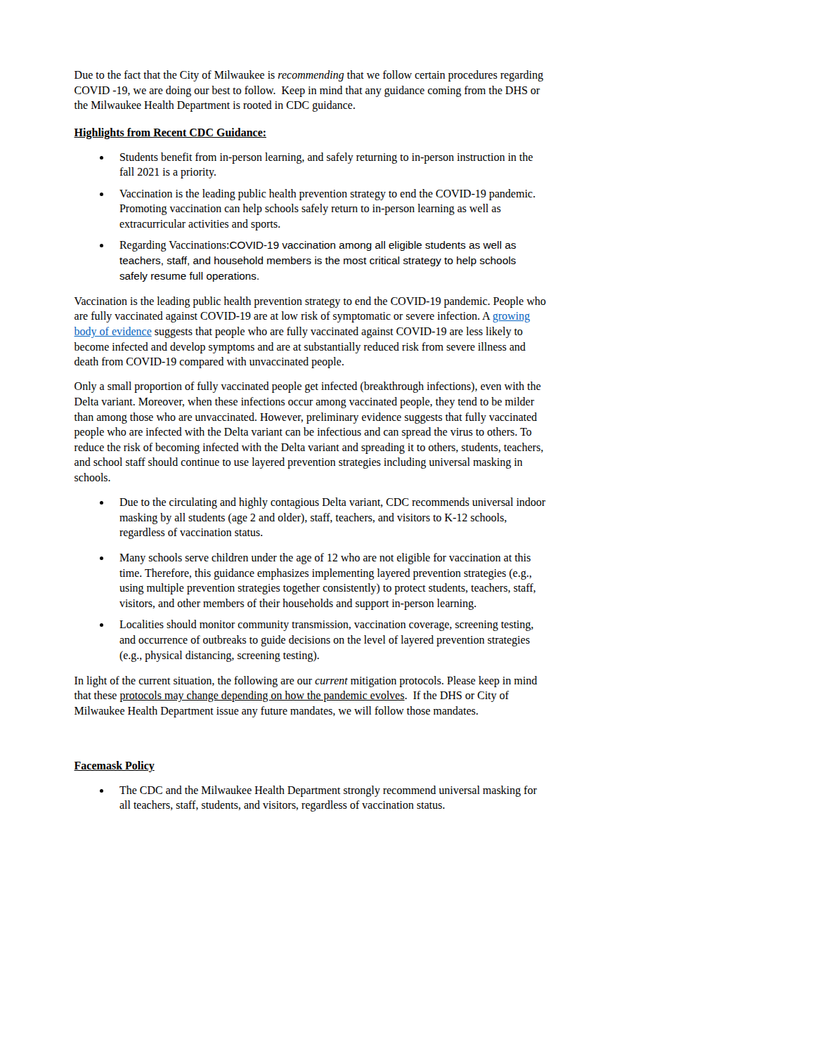Due to the fact that the City of Milwaukee is recommending that we follow certain procedures regarding COVID -19, we are doing our best to follow. Keep in mind that any guidance coming from the DHS or the Milwaukee Health Department is rooted in CDC guidance.
Highlights from Recent CDC Guidance:
Students benefit from in-person learning, and safely returning to in-person instruction in the fall 2021 is a priority.
Vaccination is the leading public health prevention strategy to end the COVID-19 pandemic. Promoting vaccination can help schools safely return to in-person learning as well as extracurricular activities and sports.
Regarding Vaccinations:COVID-19 vaccination among all eligible students as well as teachers, staff, and household members is the most critical strategy to help schools safely resume full operations.
Vaccination is the leading public health prevention strategy to end the COVID-19 pandemic. People who are fully vaccinated against COVID-19 are at low risk of symptomatic or severe infection. A growing body of evidence suggests that people who are fully vaccinated against COVID-19 are less likely to become infected and develop symptoms and are at substantially reduced risk from severe illness and death from COVID-19 compared with unvaccinated people.
Only a small proportion of fully vaccinated people get infected (breakthrough infections), even with the Delta variant. Moreover, when these infections occur among vaccinated people, they tend to be milder than among those who are unvaccinated. However, preliminary evidence suggests that fully vaccinated people who are infected with the Delta variant can be infectious and can spread the virus to others. To reduce the risk of becoming infected with the Delta variant and spreading it to others, students, teachers, and school staff should continue to use layered prevention strategies including universal masking in schools.
Due to the circulating and highly contagious Delta variant, CDC recommends universal indoor masking by all students (age 2 and older), staff, teachers, and visitors to K-12 schools, regardless of vaccination status.
Many schools serve children under the age of 12 who are not eligible for vaccination at this time. Therefore, this guidance emphasizes implementing layered prevention strategies (e.g., using multiple prevention strategies together consistently) to protect students, teachers, staff, visitors, and other members of their households and support in-person learning.
Localities should monitor community transmission, vaccination coverage, screening testing, and occurrence of outbreaks to guide decisions on the level of layered prevention strategies (e.g., physical distancing, screening testing).
In light of the current situation, the following are our current mitigation protocols. Please keep in mind that these protocols may change depending on how the pandemic evolves. If the DHS or City of Milwaukee Health Department issue any future mandates, we will follow those mandates.
Facemask Policy
The CDC and the Milwaukee Health Department strongly recommend universal masking for all teachers, staff, students, and visitors, regardless of vaccination status.